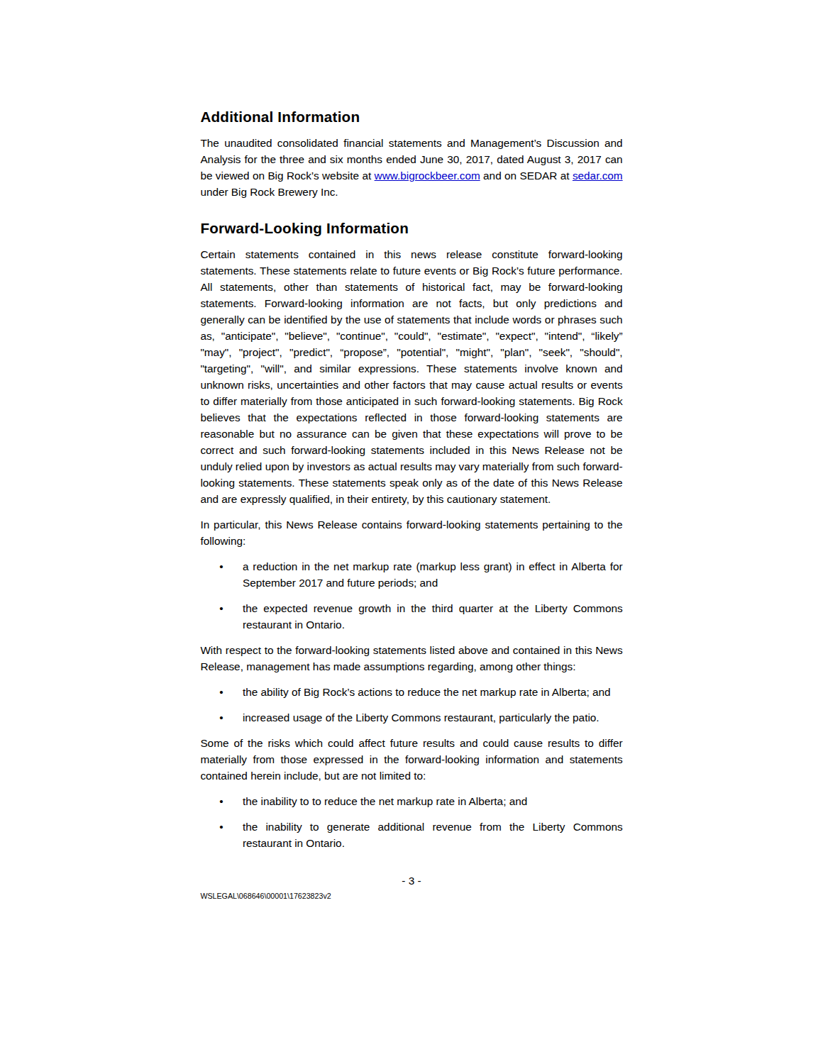Additional Information
The unaudited consolidated financial statements and Management’s Discussion and Analysis for the three and six months ended June 30, 2017, dated August 3, 2017 can be viewed on Big Rock’s website at www.bigrockbeer.com and on SEDAR at sedar.com under Big Rock Brewery Inc.
Forward-Looking Information
Certain statements contained in this news release constitute forward-looking statements. These statements relate to future events or Big Rock’s future performance. All statements, other than statements of historical fact, may be forward-looking statements. Forward-looking information are not facts, but only predictions and generally can be identified by the use of statements that include words or phrases such as, "anticipate", "believe", "continue", "could", "estimate", "expect", "intend", “likely” "may", "project", "predict", “propose”, "potential", "might", "plan", "seek", "should", "targeting", "will", and similar expressions. These statements involve known and unknown risks, uncertainties and other factors that may cause actual results or events to differ materially from those anticipated in such forward-looking statements. Big Rock believes that the expectations reflected in those forward-looking statements are reasonable but no assurance can be given that these expectations will prove to be correct and such forward-looking statements included in this News Release not be unduly relied upon by investors as actual results may vary materially from such forward-looking statements. These statements speak only as of the date of this News Release and are expressly qualified, in their entirety, by this cautionary statement.
In particular, this News Release contains forward-looking statements pertaining to the following:
a reduction in the net markup rate (markup less grant) in effect in Alberta for September 2017 and future periods; and
the expected revenue growth in the third quarter at the Liberty Commons restaurant in Ontario.
With respect to the forward-looking statements listed above and contained in this News Release, management has made assumptions regarding, among other things:
the ability of Big Rock’s actions to reduce the net markup rate in Alberta; and
increased usage of the Liberty Commons restaurant, particularly the patio.
Some of the risks which could affect future results and could cause results to differ materially from those expressed in the forward-looking information and statements contained herein include, but are not limited to:
the inability to to reduce the net markup rate in Alberta; and
the inability to generate additional revenue from the Liberty Commons restaurant in Ontario.
- 3 -
WSLEGAL\068646\00001\17623823v2